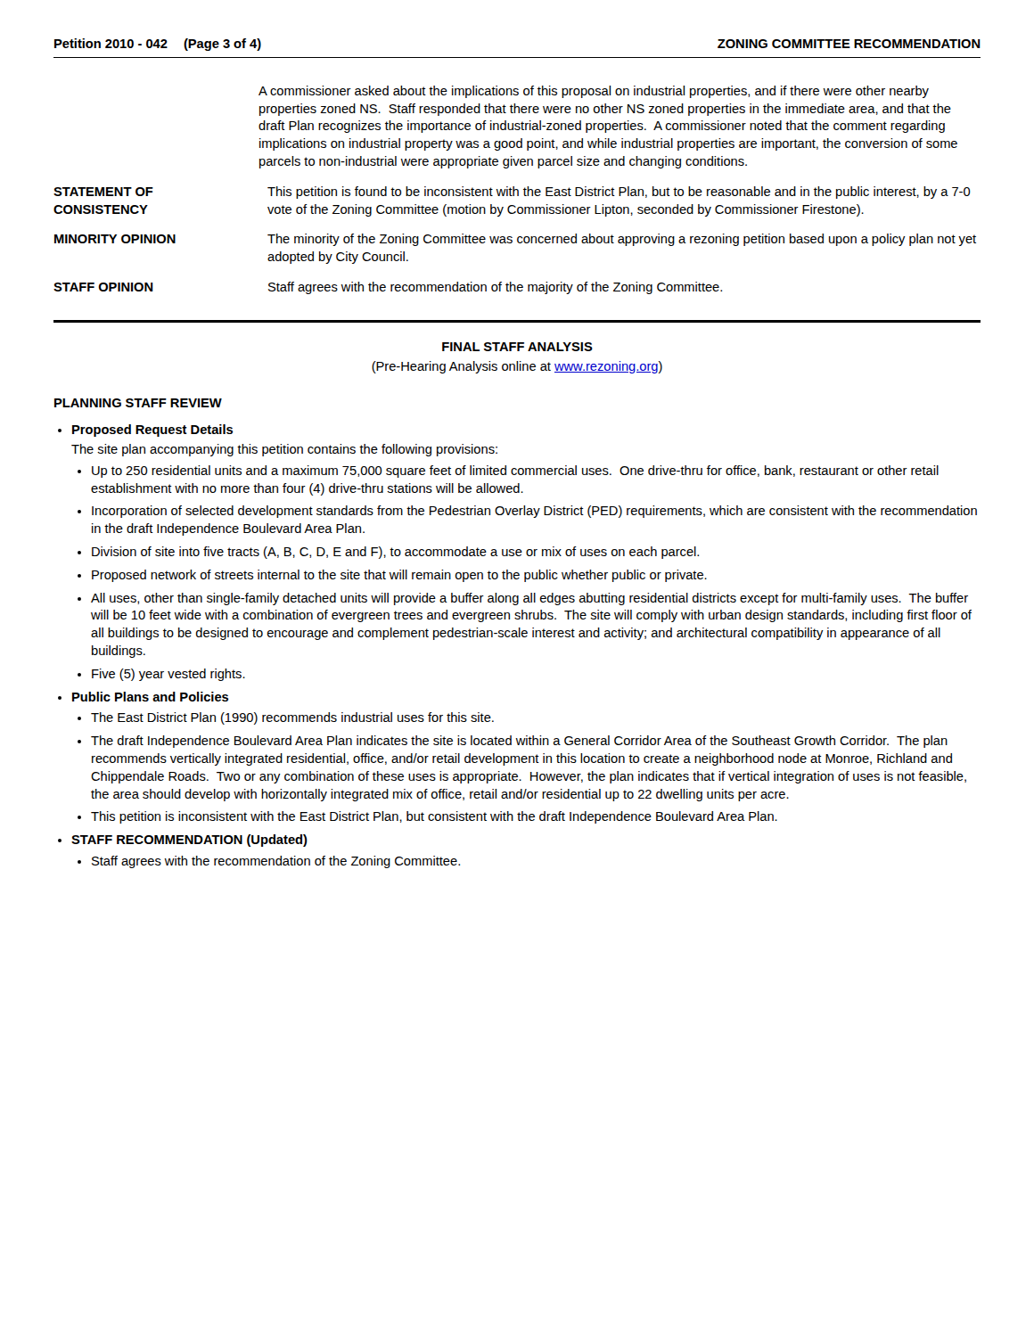Petition 2010 - 042 (Page 3 of 4) ZONING COMMITTEE RECOMMENDATION
A commissioner asked about the implications of this proposal on industrial properties, and if there were other nearby properties zoned NS. Staff responded that there were no other NS zoned properties in the immediate area, and that the draft Plan recognizes the importance of industrial-zoned properties. A commissioner noted that the comment regarding implications on industrial property was a good point, and while industrial properties are important, the conversion of some parcels to non-industrial were appropriate given parcel size and changing conditions.
STATEMENT OF
CONSISTENCY
This petition is found to be inconsistent with the East District Plan, but to be reasonable and in the public interest, by a 7-0 vote of the Zoning Committee (motion by Commissioner Lipton, seconded by Commissioner Firestone).
MINORITY OPINION
The minority of the Zoning Committee was concerned about approving a rezoning petition based upon a policy plan not yet adopted by City Council.
STAFF OPINION
Staff agrees with the recommendation of the majority of the Zoning Committee.
FINAL STAFF ANALYSIS
(Pre-Hearing Analysis online at www.rezoning.org)
PLANNING STAFF REVIEW
Proposed Request Details
The site plan accompanying this petition contains the following provisions:
Up to 250 residential units and a maximum 75,000 square feet of limited commercial uses. One drive-thru for office, bank, restaurant or other retail establishment with no more than four (4) drive-thru stations will be allowed.
Incorporation of selected development standards from the Pedestrian Overlay District (PED) requirements, which are consistent with the recommendation in the draft Independence Boulevard Area Plan.
Division of site into five tracts (A, B, C, D, E and F), to accommodate a use or mix of uses on each parcel.
Proposed network of streets internal to the site that will remain open to the public whether public or private.
All uses, other than single-family detached units will provide a buffer along all edges abutting residential districts except for multi-family uses. The buffer will be 10 feet wide with a combination of evergreen trees and evergreen shrubs. The site will comply with urban design standards, including first floor of all buildings to be designed to encourage and complement pedestrian-scale interest and activity; and architectural compatibility in appearance of all buildings.
Five (5) year vested rights.
Public Plans and Policies
The East District Plan (1990) recommends industrial uses for this site.
The draft Independence Boulevard Area Plan indicates the site is located within a General Corridor Area of the Southeast Growth Corridor. The plan recommends vertically integrated residential, office, and/or retail development in this location to create a neighborhood node at Monroe, Richland and Chippendale Roads. Two or any combination of these uses is appropriate. However, the plan indicates that if vertical integration of uses is not feasible, the area should develop with horizontally integrated mix of office, retail and/or residential up to 22 dwelling units per acre.
This petition is inconsistent with the East District Plan, but consistent with the draft Independence Boulevard Area Plan.
STAFF RECOMMENDATION (Updated)
Staff agrees with the recommendation of the Zoning Committee.